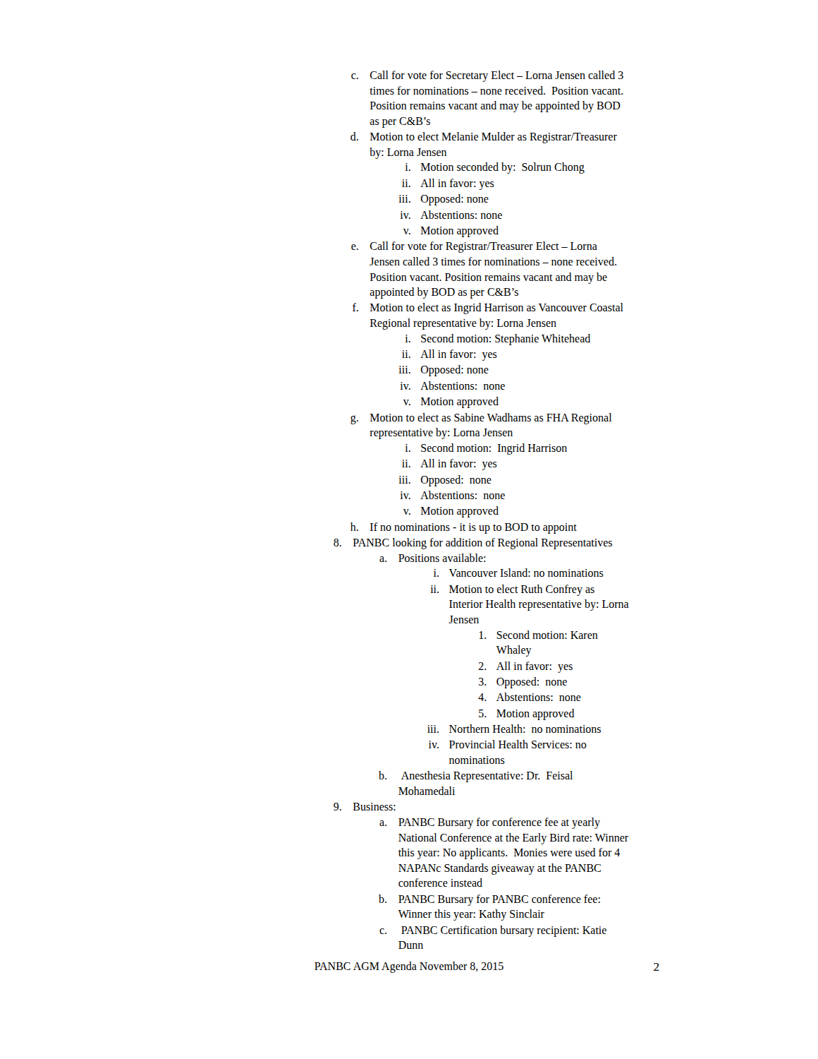Call for vote for Secretary Elect – Lorna Jensen called 3 times for nominations – none received. Position vacant. Position remains vacant and may be appointed by BOD as per C&B’s
Motion to elect Melanie Mulder as Registrar/Treasurer by: Lorna Jensen
Motion seconded by: Solrun Chong
All in favor: yes
Opposed: none
Abstentions: none
Motion approved
Call for vote for Registrar/Treasurer Elect – Lorna Jensen called 3 times for nominations – none received. Position vacant. Position remains vacant and may be appointed by BOD as per C&B’s
Motion to elect as Ingrid Harrison as Vancouver Coastal Regional representative by: Lorna Jensen
Second motion: Stephanie Whitehead
All in favor: yes
Opposed: none
Abstentions: none
Motion approved
Motion to elect as Sabine Wadhams as FHA Regional representative by: Lorna Jensen
Second motion: Ingrid Harrison
All in favor: yes
Opposed: none
Abstentions: none
Motion approved
If no nominations - it is up to BOD to appoint
PANBC looking for addition of Regional Representatives
Positions available:
Vancouver Island: no nominations
Motion to elect Ruth Confrey as Interior Health representative by: Lorna Jensen
Second motion: Karen Whaley
All in favor: yes
Opposed: none
Abstentions: none
Motion approved
Northern Health: no nominations
Provincial Health Services: no nominations
Anesthesia Representative: Dr. Feisal Mohamedali
Business:
PANBC Bursary for conference fee at yearly National Conference at the Early Bird rate: Winner this year: No applicants. Monies were used for 4 NAPANc Standards giveaway at the PANBC conference instead
PANBC Bursary for PANBC conference fee: Winner this year: Kathy Sinclair
PANBC Certification bursary recipient: Katie Dunn
PANBC AGM Agenda November 8, 2015 2